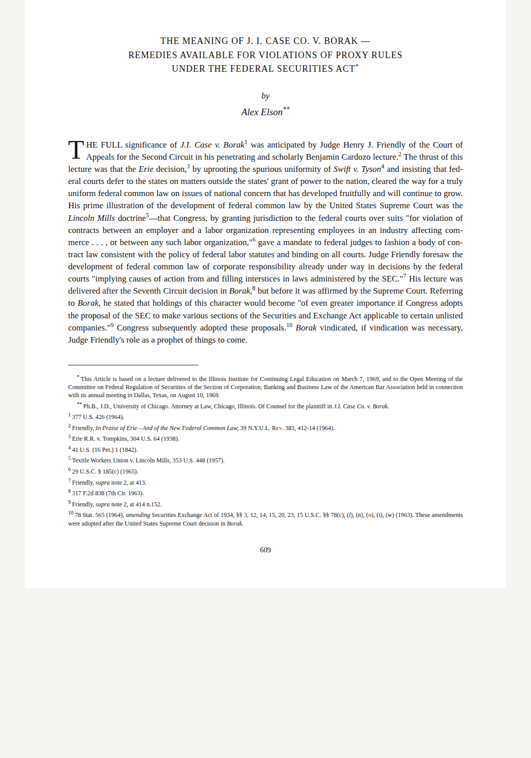The Meaning of J. I. Case Co. v. Borak —
Remedies Available for Violations of Proxy Rules
Under the Federal Securities Act*
by
Alex Elson**
THE FULL significance of J.I. Case v. Borak1 was anticipated by Judge Henry J. Friendly of the Court of Appeals for the Second Circuit in his penetrating and scholarly Benjamin Cardozo lecture.2 The thrust of this lecture was that the Erie decision,3 by uprooting the spurious uniformity of Swift v. Tyson4 and insisting that federal courts defer to the states on matters outside the states' grant of power to the nation, cleared the way for a truly uniform federal common law on issues of national concern that has developed fruitfully and will continue to grow. His prime illustration of the development of federal common law by the United States Supreme Court was the Lincoln Mills doctrine5—that Congress, by granting jurisdiction to the federal courts over suits "for violation of contracts between an employer and a labor organization representing employees in an industry affecting commerce . . . , or between any such labor organization,"6 gave a mandate to federal judges to fashion a body of contract law consistent with the policy of federal labor statutes and binding on all courts. Judge Friendly foresaw the development of federal common law of corporate responsibility already under way in decisions by the federal courts "implying causes of action from and filling interstices in laws administered by the SEC."7 His lecture was delivered after the Seventh Circuit decision in Borak,8 but before it was affirmed by the Supreme Court. Referring to Borak, he stated that holdings of this character would become "of even greater importance if Congress adopts the proposal of the SEC to make various sections of the Securities and Exchange Act applicable to certain unlisted companies."9 Congress subsequently adopted these proposals.10 Borak vindicated, if vindication was necessary, Judge Friendly's role as a prophet of things to come.
*This Article is based on a lecture delivered to the Illinois Institute for Continuing Legal Education on March 7, 1969, and to the Open Meeting of the Committee on Federal Regulation of Securities of the Section of Corporation, Banking and Business Law of the American Bar Association held in connection with its annual meeting in Dallas, Texas, on August 10, 1969.
**Ph.B., J.D., University of Chicago. Attorney at Law, Chicago, Illinois. Of Counsel for the plaintiff in J.I. Case Co. v. Borak.
1377 U.S. 426 (1964).
2 Friendly, In Praise of Erie—And of the New Federal Common Law, 39 N.Y.U.L. Rev. 383, 412-14 (1964).
3 Erie R.R. v. Tompkins, 304 U.S. 64 (1938).
441 U.S. (16 Pet.) 1 (1842).
5 Textile Workers Union v. Lincoln Mills, 353 U.S. 448 (1957).
629 U.S.C. § 185(c) (1965).
7 Friendly, supra note 2, at 413.
8317 F.2d 838 (7th Cir. 1963).
9 Friendly, supra note 2, at 414 n.152.
1078 Stat. 565 (1964), amending Securities Exchange Act of 1934, §§ 3, 12, 14, 15, 20, 23, 15 U.S.C. §§ 78(c), (l), (n), (o), (t), (w) (1963). These amendments were adopted after the United States Supreme Court decision in Borak.
609